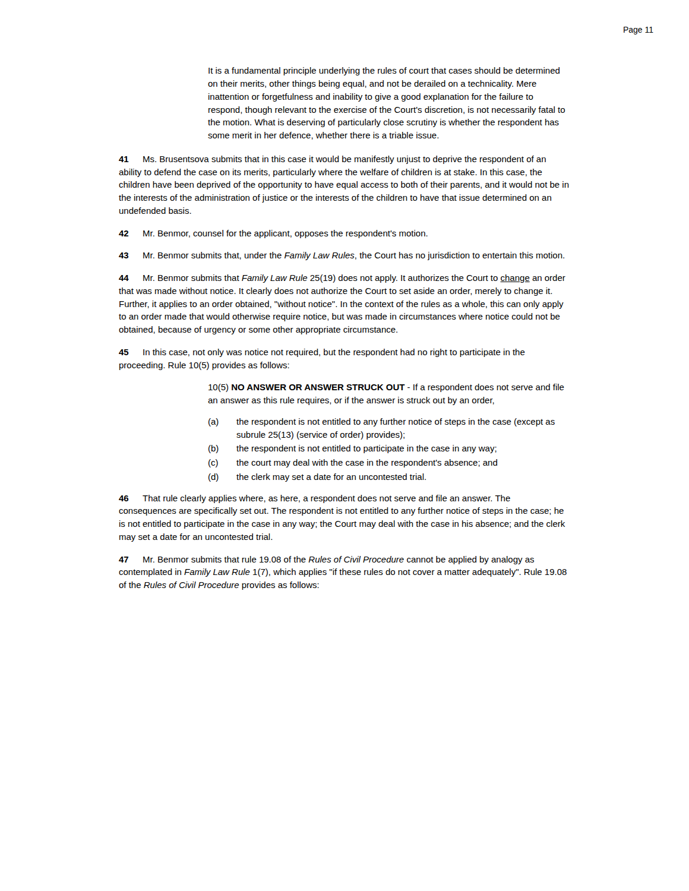Page 11
It is a fundamental principle underlying the rules of court that cases should be determined on their merits, other things being equal, and not be derailed on a technicality. Mere inattention or forgetfulness and inability to give a good explanation for the failure to respond, though relevant to the exercise of the Court's discretion, is not necessarily fatal to the motion. What is deserving of particularly close scrutiny is whether the respondent has some merit in her defence, whether there is a triable issue.
41 Ms. Brusentsova submits that in this case it would be manifestly unjust to deprive the respondent of an ability to defend the case on its merits, particularly where the welfare of children is at stake. In this case, the children have been deprived of the opportunity to have equal access to both of their parents, and it would not be in the interests of the administration of justice or the interests of the children to have that issue determined on an undefended basis.
42 Mr. Benmor, counsel for the applicant, opposes the respondent's motion.
43 Mr. Benmor submits that, under the Family Law Rules, the Court has no jurisdiction to entertain this motion.
44 Mr. Benmor submits that Family Law Rule 25(19) does not apply. It authorizes the Court to change an order that was made without notice. It clearly does not authorize the Court to set aside an order, merely to change it. Further, it applies to an order obtained, "without notice". In the context of the rules as a whole, this can only apply to an order made that would otherwise require notice, but was made in circumstances where notice could not be obtained, because of urgency or some other appropriate circumstance.
45 In this case, not only was notice not required, but the respondent had no right to participate in the proceeding. Rule 10(5) provides as follows:
10(5) NO ANSWER OR ANSWER STRUCK OUT - If a respondent does not serve and file an answer as this rule requires, or if the answer is struck out by an order,
(a) the respondent is not entitled to any further notice of steps in the case (except as subrule 25(13) (service of order) provides);
(b) the respondent is not entitled to participate in the case in any way;
(c) the court may deal with the case in the respondent's absence; and
(d) the clerk may set a date for an uncontested trial.
46 That rule clearly applies where, as here, a respondent does not serve and file an answer. The consequences are specifically set out. The respondent is not entitled to any further notice of steps in the case; he is not entitled to participate in the case in any way; the Court may deal with the case in his absence; and the clerk may set a date for an uncontested trial.
47 Mr. Benmor submits that rule 19.08 of the Rules of Civil Procedure cannot be applied by analogy as contemplated in Family Law Rule 1(7), which applies "if these rules do not cover a matter adequately". Rule 19.08 of the Rules of Civil Procedure provides as follows: